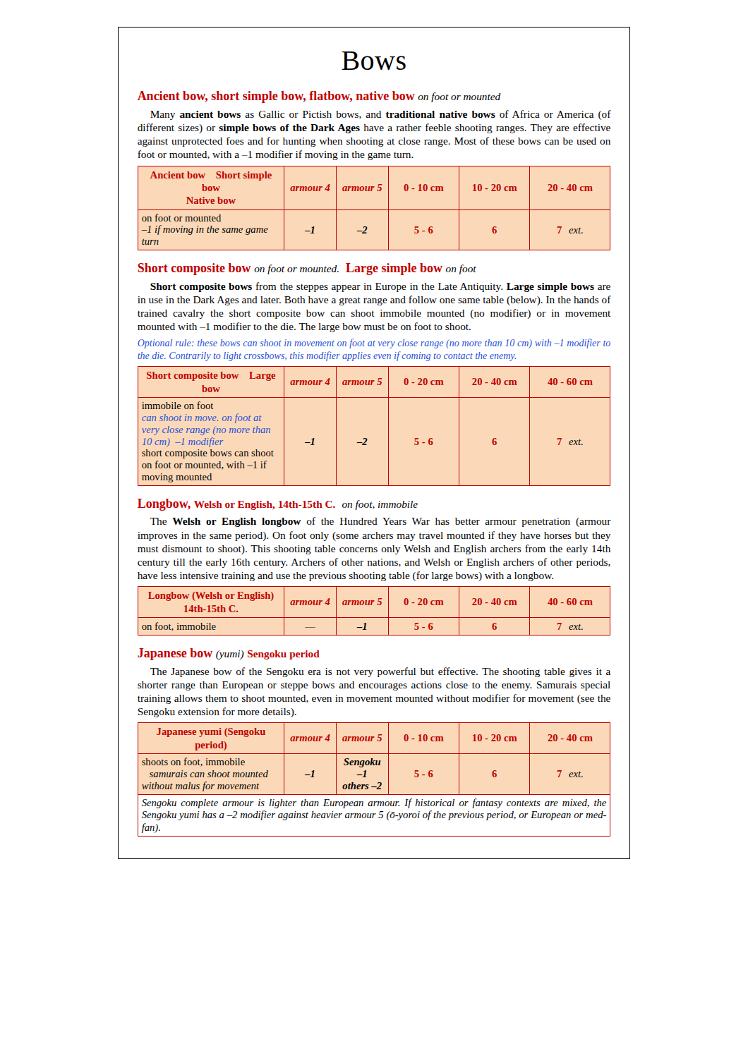Bows
Ancient bow, short simple bow, flatbow, native bow on foot or mounted
Many ancient bows as Gallic or Pictish bows, and traditional native bows of Africa or America (of different sizes) or simple bows of the Dark Ages have a rather feeble shooting ranges. They are effective against unprotected foes and for hunting when shooting at close range. Most of these bows can be used on foot or mounted, with a –1 modifier if moving in the game turn.
| Ancient bow Short simple bow Native bow | armour 4 | armour 5 | 0 - 10 cm | 10 - 20 cm | 20 - 40 cm |
| --- | --- | --- | --- | --- | --- |
| on foot or mounted –1 if moving in the same game turn | –1 | –2 | 5 - 6 | 6 | 7 ext. |
Short composite bow on foot or mounted. Large simple bow on foot
Short composite bows from the steppes appear in Europe in the Late Antiquity. Large simple bows are in use in the Dark Ages and later. Both have a great range and follow one same table (below). In the hands of trained cavalry the short composite bow can shoot immobile mounted (no modifier) or in movement mounted with –1 modifier to the die. The large bow must be on foot to shoot.
Optional rule: these bows can shoot in movement on foot at very close range (no more than 10 cm) with –1 modifier to the die. Contrarily to light crossbows, this modifier applies even if coming to contact the enemy.
| Short composite bow Large bow | armour 4 | armour 5 | 0 - 20 cm | 20 - 40 cm | 40 - 60 cm |
| --- | --- | --- | --- | --- | --- |
| immobile on foot can shoot in move. on foot at very close range (no more than 10 cm) –1 modifier short composite bows can shoot on foot or mounted, with –1 if moving mounted | –1 | –2 | 5 - 6 | 6 | 7 ext. |
Longbow, Welsh or English, 14th-15th C. on foot, immobile
The Welsh or English longbow of the Hundred Years War has better armour penetration (armour improves in the same period). On foot only (some archers may travel mounted if they have horses but they must dismount to shoot). This shooting table concerns only Welsh and English archers from the early 14th century till the early 16th century. Archers of other nations, and Welsh or English archers of other periods, have less intensive training and use the previous shooting table (for large bows) with a longbow.
| Longbow (Welsh or English) 14th-15th C. | armour 4 | armour 5 | 0 - 20 cm | 20 - 40 cm | 40 - 60 cm |
| --- | --- | --- | --- | --- | --- |
| on foot, immobile | — | –1 | 5 - 6 | 6 | 7 ext. |
Japanese bow (yumi) Sengoku period
The Japanese bow of the Sengoku era is not very powerful but effective. The shooting table gives it a shorter range than European or steppe bows and encourages actions close to the enemy. Samurais special training allows them to shoot mounted, even in movement mounted without modifier for movement (see the Sengoku extension for more details).
| Japanese yumi (Sengoku period) | armour 4 | armour 5 | 0 - 10 cm | 10 - 20 cm | 20 - 40 cm |
| --- | --- | --- | --- | --- | --- |
| shoots on foot, immobile samurais can shoot mounted without malus for movement | –1 | Sengoku –1 others –2 | 5 - 6 | 6 | 7 ext. |
| Sengoku complete armour is lighter than European armour. If historical or fantasy contexts are mixed, the Sengoku yumi has a –2 modifier against heavier armour 5 (ō-yoroi of the previous period, or European or med-fan). |